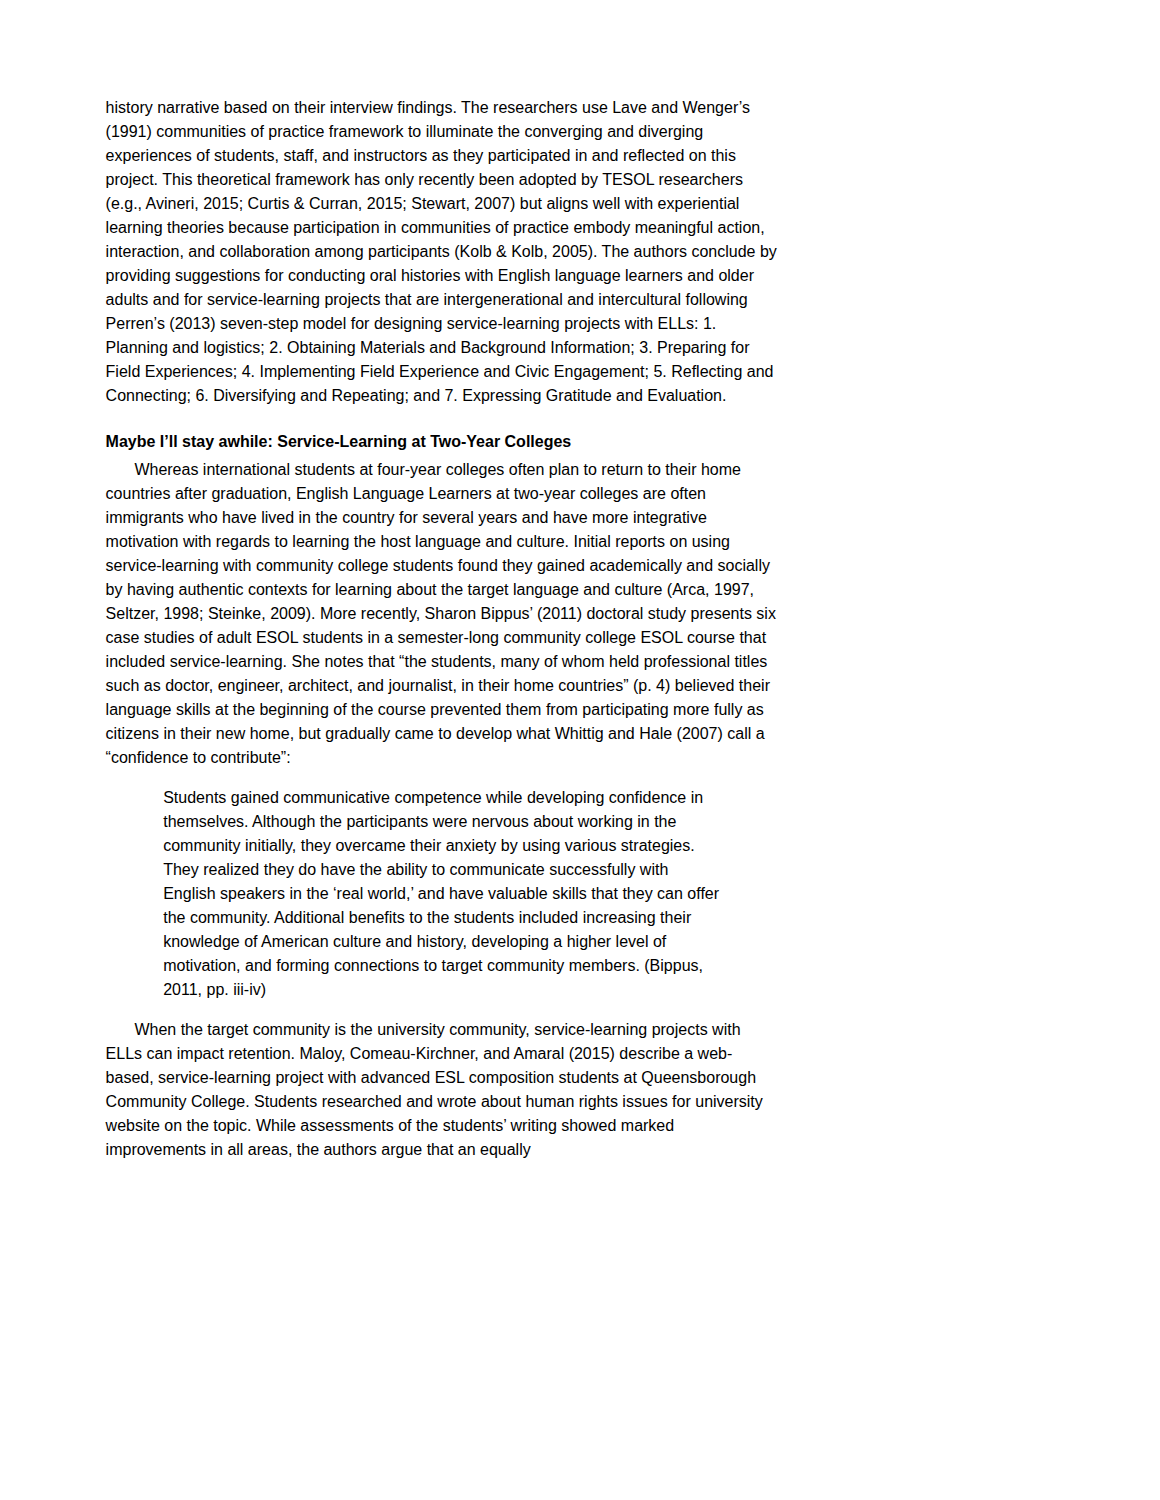history narrative based on their interview findings. The researchers use Lave and Wenger’s (1991) communities of practice framework to illuminate the converging and diverging experiences of students, staff, and instructors as they participated in and reflected on this project. This theoretical framework has only recently been adopted by TESOL researchers (e.g., Avineri, 2015; Curtis & Curran, 2015; Stewart, 2007) but aligns well with experiential learning theories because participation in communities of practice embody meaningful action, interaction, and collaboration among participants (Kolb & Kolb, 2005). The authors conclude by providing suggestions for conducting oral histories with English language learners and older adults and for service-learning projects that are intergenerational and intercultural following Perren’s (2013) seven-step model for designing service-learning projects with ELLs: 1. Planning and logistics; 2. Obtaining Materials and Background Information; 3. Preparing for Field Experiences; 4. Implementing Field Experience and Civic Engagement; 5. Reflecting and Connecting; 6. Diversifying and Repeating; and 7. Expressing Gratitude and Evaluation.
Maybe I’ll stay awhile: Service-Learning at Two-Year Colleges
Whereas international students at four-year colleges often plan to return to their home countries after graduation, English Language Learners at two-year colleges are often immigrants who have lived in the country for several years and have more integrative motivation with regards to learning the host language and culture. Initial reports on using service-learning with community college students found they gained academically and socially by having authentic contexts for learning about the target language and culture (Arca, 1997, Seltzer, 1998; Steinke, 2009). More recently, Sharon Bippus’ (2011) doctoral study presents six case studies of adult ESOL students in a semester-long community college ESOL course that included service-learning. She notes that “the students, many of whom held professional titles such as doctor, engineer, architect, and journalist, in their home countries” (p. 4) believed their language skills at the beginning of the course prevented them from participating more fully as citizens in their new home, but gradually came to develop what Whittig and Hale (2007) call a “confidence to contribute”:
Students gained communicative competence while developing confidence in themselves. Although the participants were nervous about working in the community initially, they overcame their anxiety by using various strategies. They realized they do have the ability to communicate successfully with English speakers in the ‘real world,’ and have valuable skills that they can offer the community. Additional benefits to the students included increasing their knowledge of American culture and history, developing a higher level of motivation, and forming connections to target community members. (Bippus, 2011, pp. iii-iv)
When the target community is the university community, service-learning projects with ELLs can impact retention. Maloy, Comeau-Kirchner, and Amaral (2015) describe a web-based, service-learning project with advanced ESL composition students at Queensborough Community College. Students researched and wrote about human rights issues for university website on the topic. While assessments of the students’ writing showed marked improvements in all areas, the authors argue that an equally